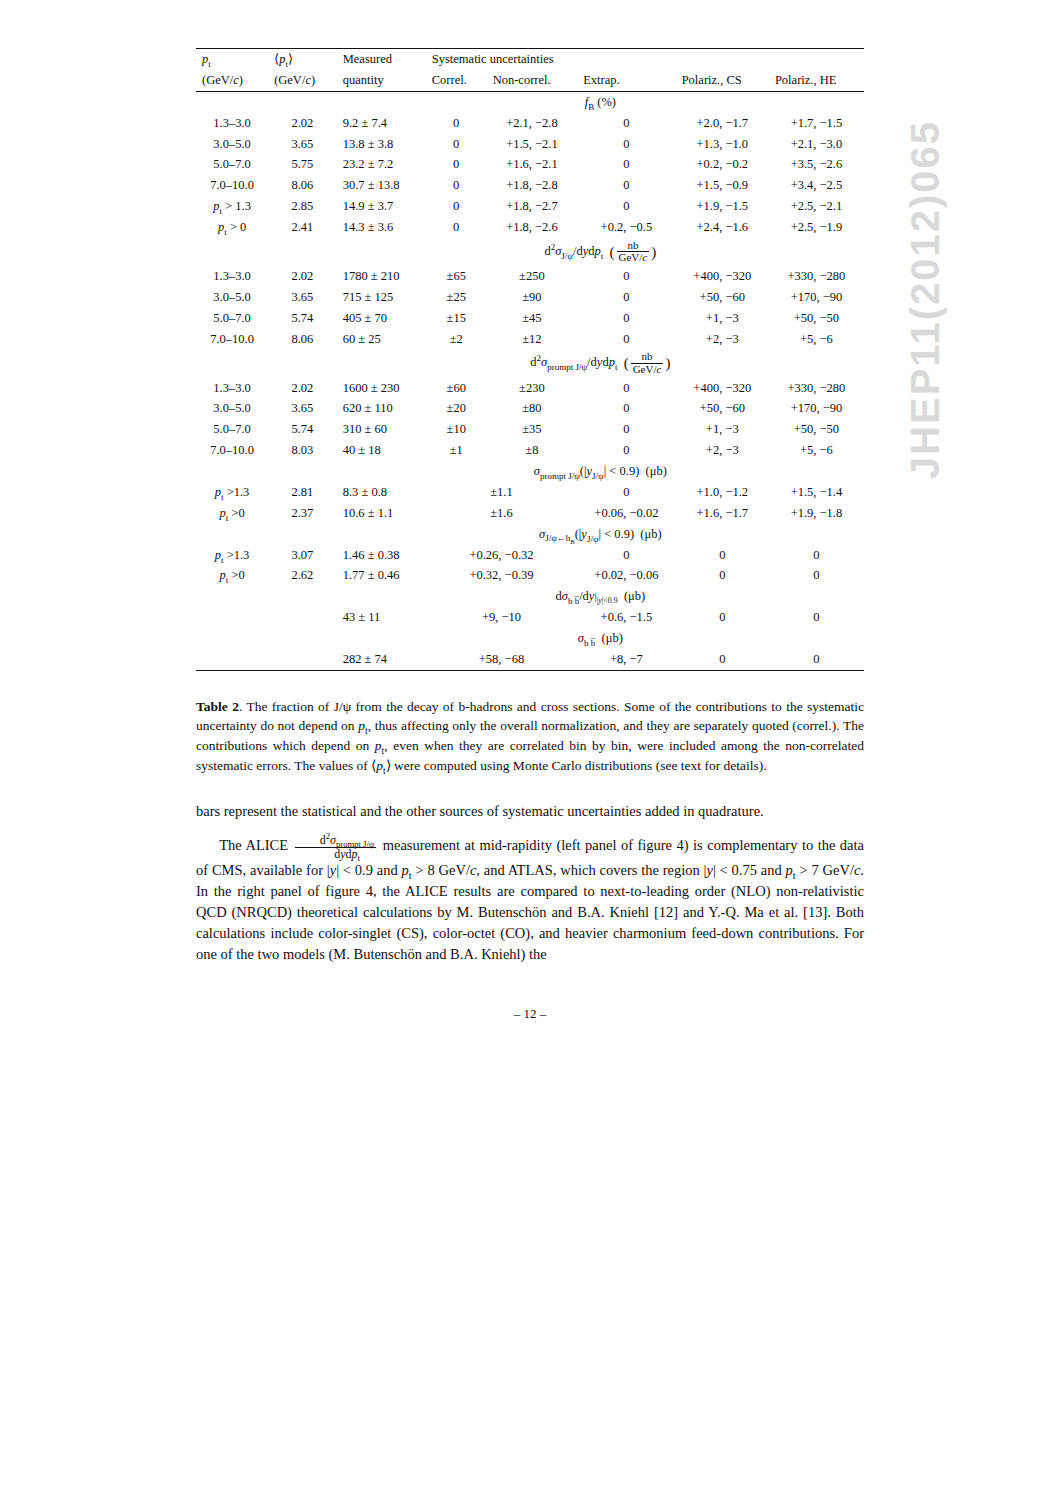JHEP11(2012)065
| p t | ⟨ p t ⟩ | Measured | Systematic uncertainties | | |
| --- | --- | --- | --- | --- | --- |
| (GeV/ c ) | (GeV/ c ) | quantity | Correl. | Non-correl. | Extrap. | Polariz., CS | Polariz., HE |
| | | f B (%) |
| 1.3–3.0 | 2.02 | 9.2 ± 7.4 | 0 | +2.1, −2.8 | 0 | +2.0, −1.7 | +1.7, −1.5 |
| 3.0–5.0 | 3.65 | 13.8 ± 3.8 | 0 | +1.5, −2.1 | 0 | +1.3, −1.0 | +2.1, −3.0 |
| 5.0–7.0 | 5.75 | 23.2 ± 7.2 | 0 | +1.6, −2.1 | 0 | +0.2, −0.2 | +3.5, −2.6 |
| 7.0–10.0 | 8.06 | 30.7 ± 13.8 | 0 | +1.8, −2.8 | 0 | +1.5, −0.9 | +3.4, −2.5 |
| p t > 1.3 | 2.85 | 14.9 ± 3.7 | 0 | +1.8, −2.7 | 0 | +1.9, −1.5 | +2.5, −2.1 |
| p t > 0 | 2.41 | 14.3 ± 3.6 | 0 | +1.8, −2.6 | +0.2, −0.5 | +2.4, −1.6 | +2.5, −1.9 |
| | | d 2 σ J/ψ /d y d p t ( nb GeV/ c ) |
| 1.3–3.0 | 2.02 | 1780 ± 210 | ±65 | ±250 | 0 | +400, −320 | +330, −280 |
| 3.0–5.0 | 3.65 | 715 ± 125 | ±25 | ±90 | 0 | +50, −60 | +170, −90 |
| 5.0–7.0 | 5.74 | 405 ± 70 | ±15 | ±45 | 0 | +1, −3 | +50, −50 |
| 7.0–10.0 | 8.06 | 60 ± 25 | ±2 | ±12 | 0 | +2, −3 | +5, −6 |
| | | d 2 σ prompt J/ψ /d y d p t ( nb GeV/ c ) |
| 1.3–3.0 | 2.02 | 1600 ± 230 | ±60 | ±230 | 0 | +400, −320 | +330, −280 |
| 3.0–5.0 | 3.65 | 620 ± 110 | ±20 | ±80 | 0 | +50, −60 | +170, −90 |
| 5.0–7.0 | 5.74 | 310 ± 60 | ±10 | ±35 | 0 | +1, −3 | +50, −50 |
| 7.0–10.0 | 8.03 | 40 ± 18 | ±1 | ±8 | 0 | +2, −3 | +5, −6 |
| | | σ prompt J/ψ (/ y J/ψ / < 0.9) (μb) |
| p t >1.3 | 2.81 | 8.3 ± 0.8 | ±1.1 | 0 | +1.0, −1.2 | +1.5, −1.4 |
| p t >0 | 2.37 | 10.6 ± 1.1 | ±1.6 | +0.06, −0.02 | +1.6, −1.7 | +1.9, −1.8 |
| | | σ J/ψ←h B (/ y J/ψ / < 0.9) (μb) |
| p t >1.3 | 3.07 | 1.46 ± 0.38 | +0.26, −0.32 | 0 | 0 | 0 |
| p t >0 | 2.62 | 1.77 ± 0.46 | +0.32, −0.39 | +0.02, −0.06 | 0 | 0 |
| | | d σ b b̅ /d y / / y /<0.9 (μb) |
| | | 43 ± 11 | +9, −10 | +0.6, −1.5 | 0 | 0 |
| | | σ b b̅ (μb) |
| | | 282 ± 74 | +58, −68 | +8, −7 | 0 | 0 |
Table 2. The fraction of J/ψ from the decay of b-hadrons and cross sections. Some of the contributions to the systematic uncertainty do not depend on pt, thus affecting only the overall normalization, and they are separately quoted (correl.). The contributions which depend on pt, even when they are correlated bin by bin, were included among the non-correlated systematic errors. The values of ⟨pt⟩ were computed using Monte Carlo distributions (see text for details).
bars represent the statistical and the other sources of systematic uncertainties added in quadrature.
The ALICE d2σprompt J/ψ dydpt measurement at mid-rapidity (left panel of figure 4) is complementary to the data of CMS, available for |y| < 0.9 and pt > 8 GeV/c, and ATLAS, which covers the region |y| < 0.75 and pt > 7 GeV/c. In the right panel of figure 4, the ALICE results are compared to next-to-leading order (NLO) non-relativistic QCD (NRQCD) theoretical calculations by M. Butenschön and B.A. Kniehl [12] and Y.-Q. Ma et al. [13]. Both calculations include color-singlet (CS), color-octet (CO), and heavier charmonium feed-down contributions. For one of the two models (M. Butenschön and B.A. Kniehl) the
– 12 –